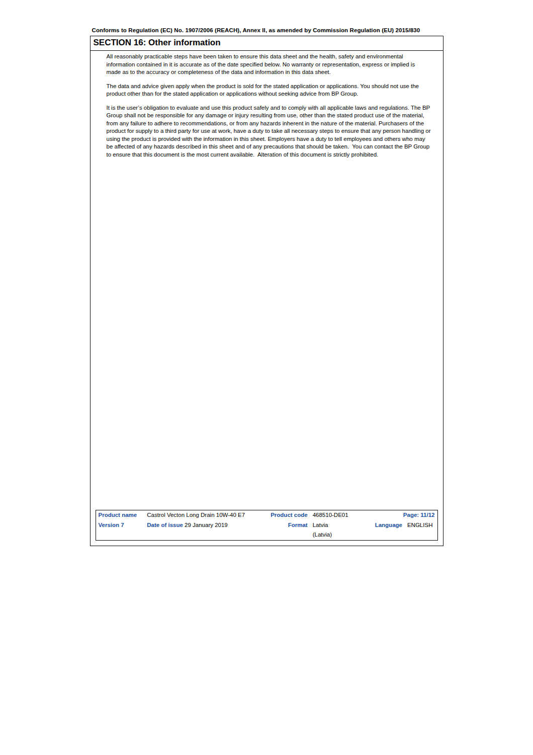Conforms to Regulation (EC) No. 1907/2006 (REACH), Annex II, as amended by Commission Regulation (EU) 2015/830
SECTION 16: Other information
All reasonably practicable steps have been taken to ensure this data sheet and the health, safety and environmental information contained in it is accurate as of the date specified below. No warranty or representation, express or implied is made as to the accuracy or completeness of the data and information in this data sheet.
The data and advice given apply when the product is sold for the stated application or applications. You should not use the product other than for the stated application or applications without seeking advice from BP Group.
It is the user’s obligation to evaluate and use this product safely and to comply with all applicable laws and regulations. The BP Group shall not be responsible for any damage or injury resulting from use, other than the stated product use of the material, from any failure to adhere to recommendations, or from any hazards inherent in the nature of the material. Purchasers of the product for supply to a third party for use at work, have a duty to take all necessary steps to ensure that any person handling or using the product is provided with the information in this sheet. Employers have a duty to tell employees and others who may be affected of any hazards described in this sheet and of any precautions that should be taken. You can contact the BP Group to ensure that this document is the most current available. Alteration of this document is strictly prohibited.
| Product name | Castrol Vecton Long Drain 10W-40 E7 | Product code | 468510-DE01 | Page: 11/12 |
| Version 7 | Date of issue 29 January 2019 | Format | Latvia | Language | ENGLISH |
| | | | (Latvia) | | |